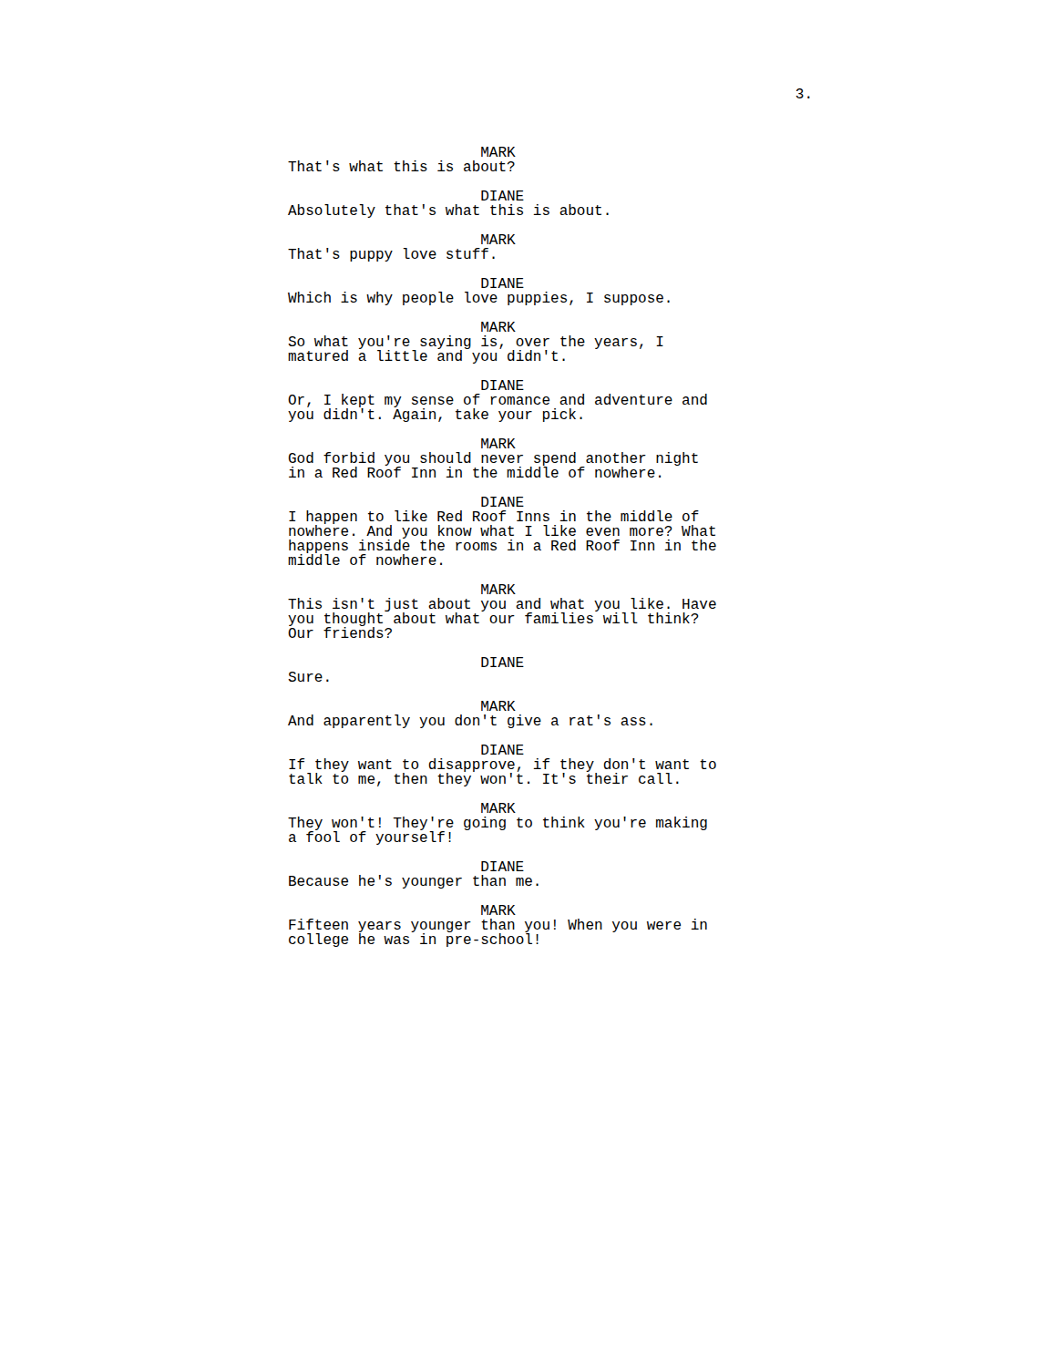3.
MARK
That's what this is about?
DIANE
Absolutely that's what this is about.
MARK
That's puppy love stuff.
DIANE
Which is why people love puppies, I suppose.
MARK
So what you're saying is, over the years, I matured a little and you didn't.
DIANE
Or, I kept my sense of romance and adventure and you didn't. Again, take your pick.
MARK
God forbid you should never spend another night in a Red Roof Inn in the middle of nowhere.
DIANE
I happen to like Red Roof Inns in the middle of nowhere. And you know what I like even more? What happens inside the rooms in a Red Roof Inn in the middle of nowhere.
MARK
This isn't just about you and what you like. Have you thought about what our families will think? Our friends?
DIANE
Sure.
MARK
And apparently you don't give a rat's ass.
DIANE
If they want to disapprove, if they don't want to talk to me, then they won't. It's their call.
MARK
They won't! They're going to think you're making a fool of yourself!
DIANE
Because he's younger than me.
MARK
Fifteen years younger than you! When you were in college he was in pre-school!